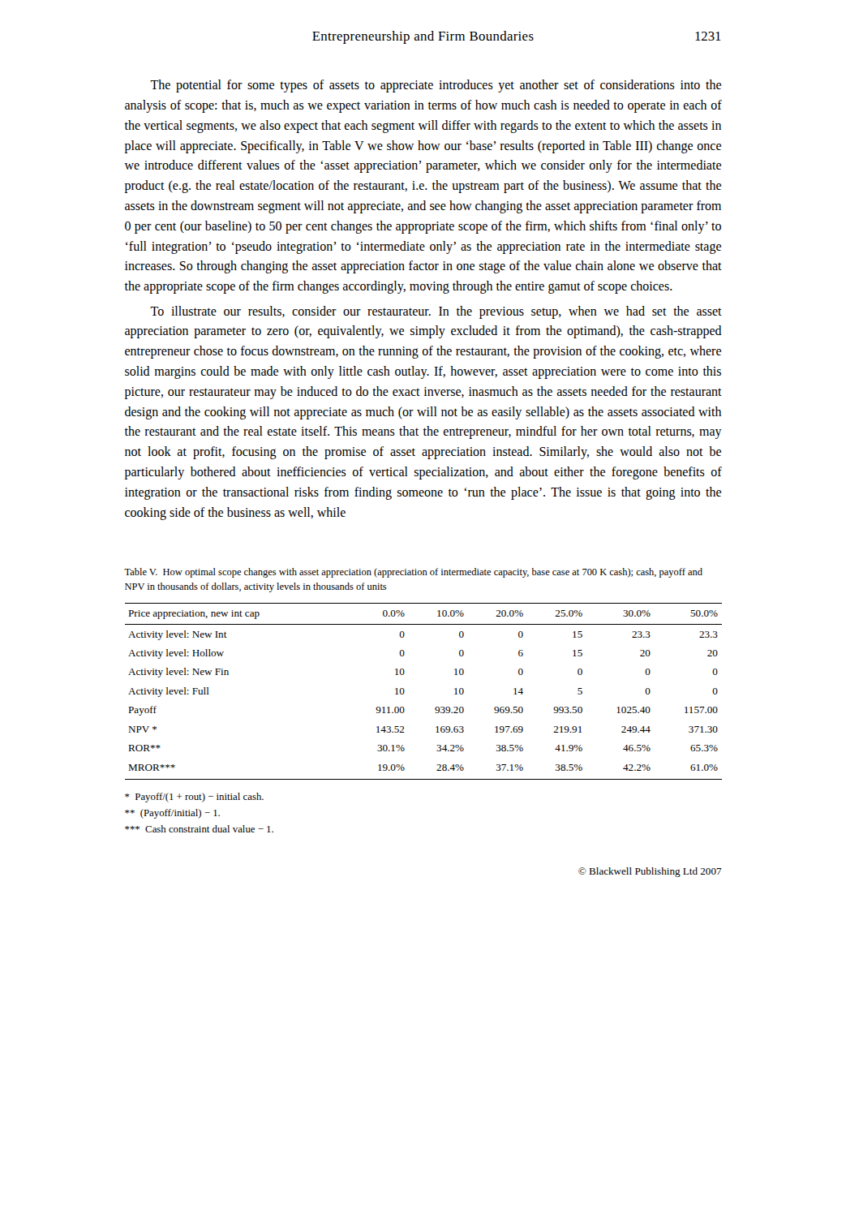Entrepreneurship and Firm Boundaries
1231
The potential for some types of assets to appreciate introduces yet another set of considerations into the analysis of scope: that is, much as we expect variation in terms of how much cash is needed to operate in each of the vertical segments, we also expect that each segment will differ with regards to the extent to which the assets in place will appreciate. Specifically, in Table V we show how our ‘base’ results (reported in Table III) change once we introduce different values of the ‘asset appreciation’ parameter, which we consider only for the intermediate product (e.g. the real estate/location of the restaurant, i.e. the upstream part of the business). We assume that the assets in the downstream segment will not appreciate, and see how changing the asset appreciation parameter from 0 per cent (our baseline) to 50 per cent changes the appropriate scope of the firm, which shifts from ‘final only’ to ‘full integration’ to ‘pseudo integration’ to ‘intermediate only’ as the appreciation rate in the intermediate stage increases. So through changing the asset appreciation factor in one stage of the value chain alone we observe that the appropriate scope of the firm changes accordingly, moving through the entire gamut of scope choices.
To illustrate our results, consider our restaurateur. In the previous setup, when we had set the asset appreciation parameter to zero (or, equivalently, we simply excluded it from the optimand), the cash-strapped entrepreneur chose to focus downstream, on the running of the restaurant, the provision of the cooking, etc, where solid margins could be made with only little cash outlay. If, however, asset appreciation were to come into this picture, our restaurateur may be induced to do the exact inverse, inasmuch as the assets needed for the restaurant design and the cooking will not appreciate as much (or will not be as easily sellable) as the assets associated with the restaurant and the real estate itself. This means that the entrepreneur, mindful for her own total returns, may not look at profit, focusing on the promise of asset appreciation instead. Similarly, she would also not be particularly bothered about inefficiencies of vertical specialization, and about either the foregone benefits of integration or the transactional risks from finding someone to ‘run the place’. The issue is that going into the cooking side of the business as well, while
Table V. How optimal scope changes with asset appreciation (appreciation of intermediate capacity, base case at 700 K cash); cash, payoff and NPV in thousands of dollars, activity levels in thousands of units
| Price appreciation, new int cap | 0.0% | 10.0% | 20.0% | 25.0% | 30.0% | 50.0% |
| --- | --- | --- | --- | --- | --- | --- |
| Activity level: New Int | 0 | 0 | 0 | 15 | 23.3 | 23.3 |
| Activity level: Hollow | 0 | 0 | 6 | 15 | 20 | 20 |
| Activity level: New Fin | 10 | 10 | 0 | 0 | 0 | 0 |
| Activity level: Full | 10 | 10 | 14 | 5 | 0 | 0 |
| Payoff | 911.00 | 939.20 | 969.50 | 993.50 | 1025.40 | 1157.00 |
| NPV * | 143.52 | 169.63 | 197.69 | 219.91 | 249.44 | 371.30 |
| ROR** | 30.1% | 34.2% | 38.5% | 41.9% | 46.5% | 65.3% |
| MROR*** | 19.0% | 28.4% | 37.1% | 38.5% | 42.2% | 61.0% |
* Payoff/(1 + rout) − initial cash.
** (Payoff/initial) − 1.
*** Cash constraint dual value − 1.
© Blackwell Publishing Ltd 2007